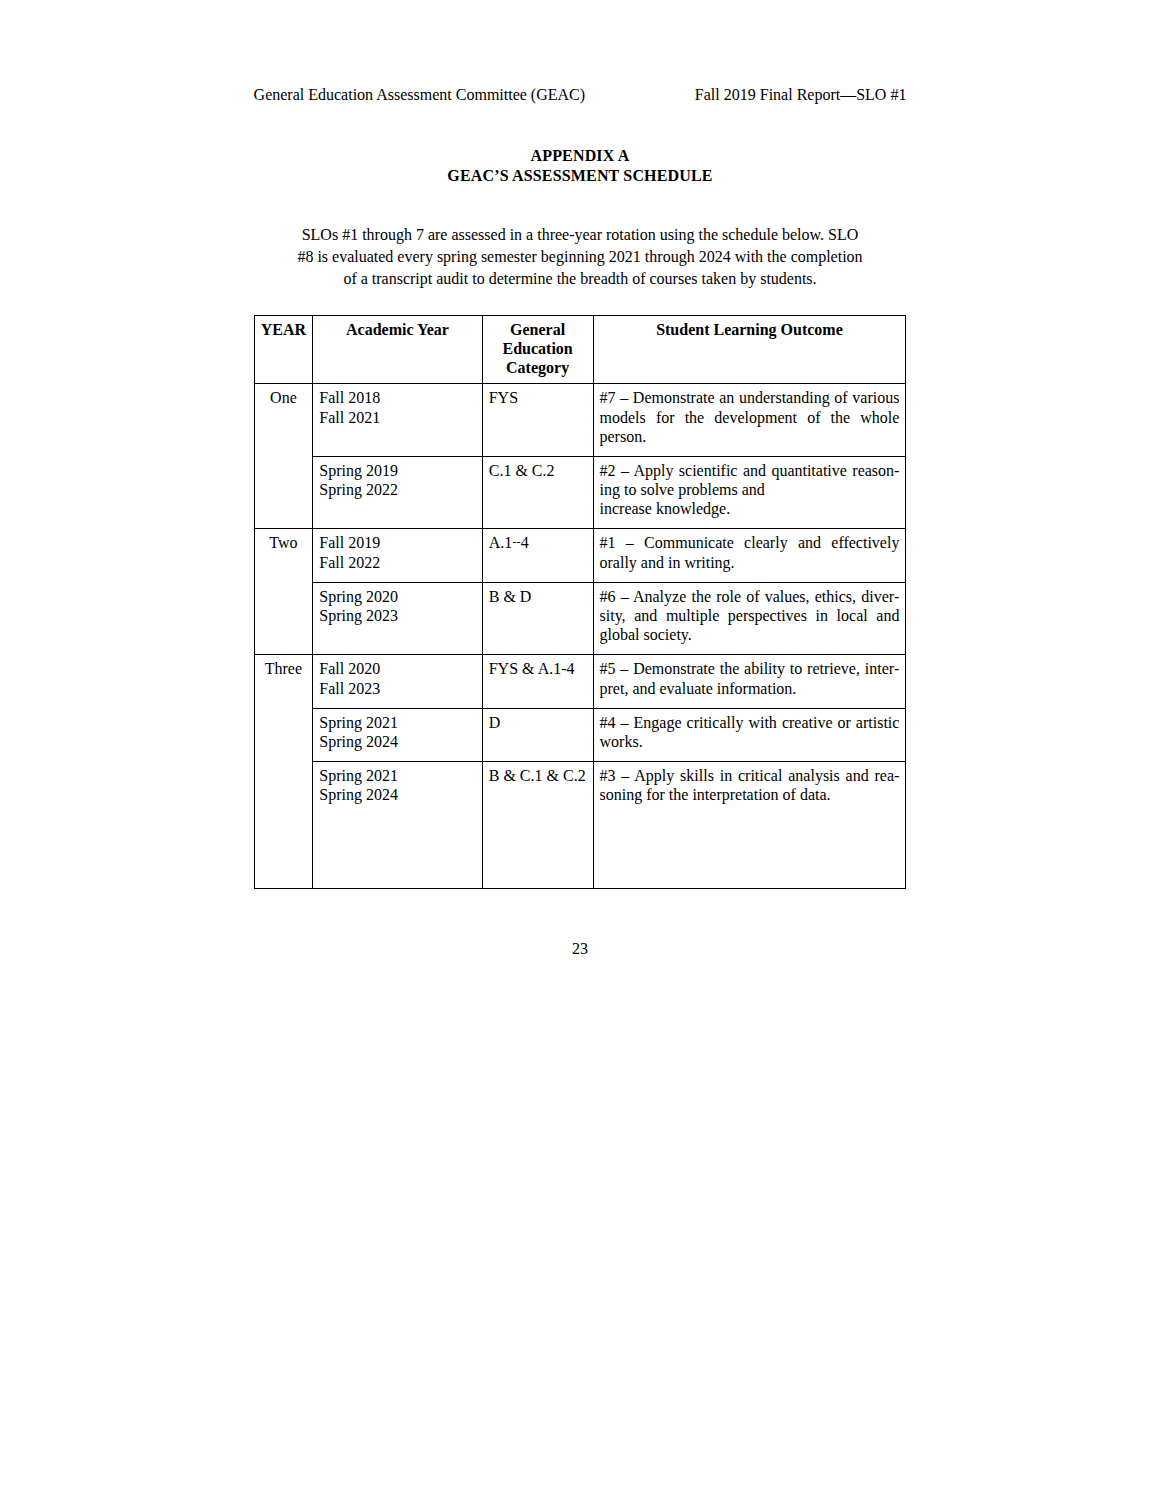General Education Assessment Committee (GEAC)
Fall 2019 Final Report—SLO #1
APPENDIX A
GEAC’S ASSESSMENT SCHEDULE
SLOs #1 through 7 are assessed in a three-year rotation using the schedule below. SLO
#8 is evaluated every spring semester beginning 2021 through 2024 with the completion
of a transcript audit to determine the breadth of courses taken by students.
| YEAR | Academic Year | General Education Category | Student Learning Outcome |
| --- | --- | --- | --- |
| One | Fall 2018 Fall 2021 | FYS | #7 – Demonstrate an understanding of various models for the development of the whole person. |
| Spring 2019 Spring 2022 | C.1 & C.2 | #2 – Apply scientific and quantitative reasoning to solve problems and increase knowledge. |
| Two | Fall 2019 Fall 2022 | A.1 -- 4 | #1 – Communicate clearly and effectively orally and in writing. |
| Spring 2020 Spring 2023 | B & D | #6 – Analyze the role of values, ethics, diversity, and multiple perspectives in local and global society. |
| Three | Fall 2020 Fall 2023 | FYS & A.1-4 | #5 – Demonstrate the ability to retrieve, interpret, and evaluate information. |
| Spring 2021 Spring 2024 | D | #4 – Engage critically with creative or artistic works. |
| Spring 2021 Spring 2024 | B & C.1 & C.2 | #3 – Apply skills in critical analysis and reasoning for the interpretation of data. |
23